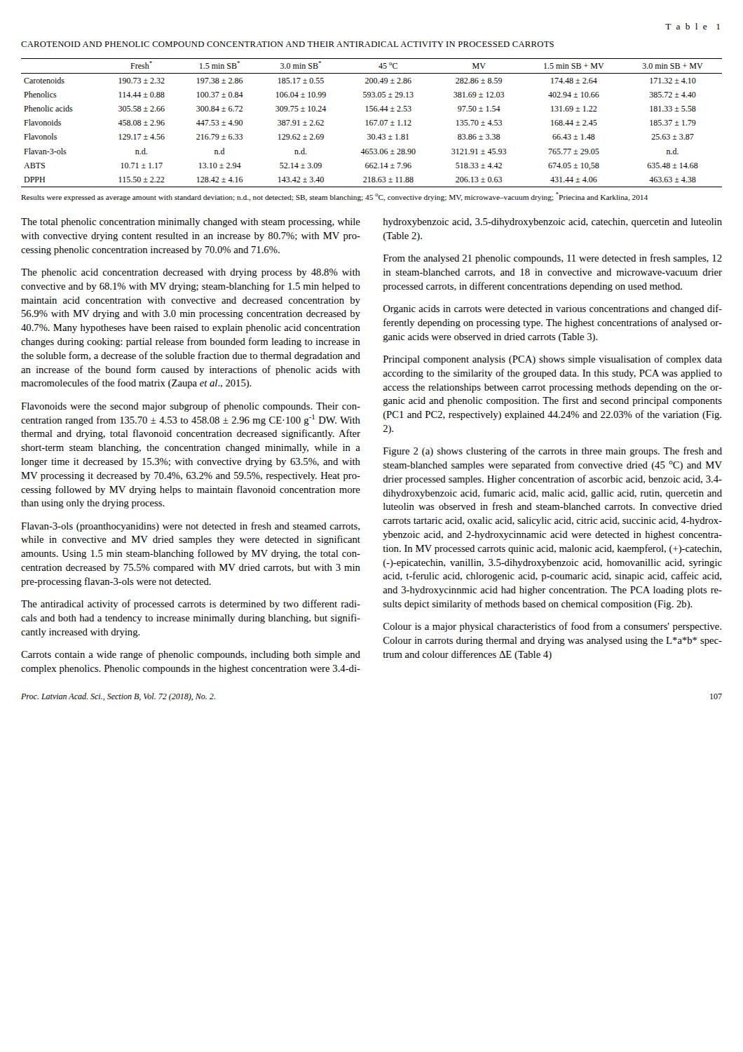T a b l e 1
CAROTENOID AND PHENOLIC COMPOUND CONCENTRATION AND THEIR ANTIRADICAL ACTIVITY IN PROCESSED CARROTS
| | Fresh * | 1.5 min SB * | 3.0 min SB * | 45 o C | MV | 1.5 min SB + MV | 3.0 min SB + MV |
| --- | --- | --- | --- | --- | --- | --- | --- |
| Carotenoids | 190.73 ± 2.32 | 197.38 ± 2.86 | 185.17 ± 0.55 | 200.49 ± 2.86 | 282.86 ± 8.59 | 174.48 ± 2.64 | 171.32 ± 4.10 |
| Phenolics | 114.44 ± 0.88 | 100.37 ± 0.84 | 106.04 ± 10.99 | 593.05 ± 29.13 | 381.69 ± 12.03 | 402.94 ± 10.66 | 385.72 ± 4.40 |
| Phenolic acids | 305.58 ± 2.66 | 300.84 ± 6.72 | 309.75 ± 10.24 | 156.44 ± 2.53 | 97.50 ± 1.54 | 131.69 ± 1.22 | 181.33 ± 5.58 |
| Flavonoids | 458.08 ± 2.96 | 447.53 ± 4.90 | 387.91 ± 2.62 | 167.07 ± 1.12 | 135.70 ± 4.53 | 168.44 ± 2.45 | 185.37 ± 1.79 |
| Flavonols | 129.17 ± 4.56 | 216.79 ± 6.33 | 129.62 ± 2.69 | 30.43 ± 1.81 | 83.86 ± 3.38 | 66.43 ± 1.48 | 25.63 ± 3.87 |
| Flavan-3-ols | n.d. | n.d | n.d. | 4653.06 ± 28.90 | 3121.91 ± 45.93 | 765.77 ± 29.05 | n.d. |
| ABTS | 10.71 ± 1.17 | 13.10 ± 2.94 | 52.14 ± 3.09 | 662.14 ± 7.96 | 518.33 ± 4.42 | 674.05 ± 10,58 | 635.48 ± 14.68 |
| DPPH | 115.50 ± 2.22 | 128.42 ± 4.16 | 143.42 ± 3.40 | 218.63 ± 11.88 | 206.13 ± 0.63 | 431.44 ± 4.06 | 463.63 ± 4.38 |
Results were expressed as average amount with standard deviation; n.d., not detected; SB, steam blanching; 45 oC, convective drying; MV, microwave–vacuum drying; *Priecina and Karklina, 2014
The total phenolic concentration minimally changed with steam processing, while with convective drying content resulted in an increase by 80.7%; with MV processing phenolic concentration increased by 70.0% and 71.6%.
The phenolic acid concentration decreased with drying process by 48.8% with convective and by 68.1% with MV drying; steam-blanching for 1.5 min helped to maintain acid concentration with convective and decreased concentration by 56.9% with MV drying and with 3.0 min processing concentration decreased by 40.7%. Many hypotheses have been raised to explain phenolic acid concentration changes during cooking: partial release from bounded form leading to increase in the soluble form, a decrease of the soluble fraction due to thermal degradation and an increase of the bound form caused by interactions of phenolic acids with macromolecules of the food matrix (Zaupa et al., 2015).
Flavonoids were the second major subgroup of phenolic compounds. Their concentration ranged from 135.70 ± 4.53 to 458.08 ± 2.96 mg CE·100 g-1 DW. With thermal and drying, total flavonoid concentration decreased significantly. After short-term steam blanching, the concentration changed minimally, while in a longer time it decreased by 15.3%; with convective drying by 63.5%, and with MV processing it decreased by 70.4%, 63.2% and 59.5%, respectively. Heat processing followed by MV drying helps to maintain flavonoid concentration more than using only the drying process.
Flavan-3-ols (proanthocyanidins) were not detected in fresh and steamed carrots, while in convective and MV dried samples they were detected in significant amounts. Using 1.5 min steam-blanching followed by MV drying, the total concentration decreased by 75.5% compared with MV dried carrots, but with 3 min pre-processing flavan-3-ols were not detected.
The antiradical activity of processed carrots is determined by two different radicals and both had a tendency to increase minimally during blanching, but significantly increased with drying.
Carrots contain a wide range of phenolic compounds, including both simple and complex phenolics. Phenolic compounds in the highest concentration were 3.4-dihydroxybenzoic acid, 3.5-dihydroxybenzoic acid, catechin, quercetin and luteolin (Table 2).
From the analysed 21 phenolic compounds, 11 were detected in fresh samples, 12 in steam-blanched carrots, and 18 in convective and microwave-vacuum drier processed carrots, in different concentrations depending on used method.
Organic acids in carrots were detected in various concentrations and changed differently depending on processing type. The highest concentrations of analysed organic acids were observed in dried carrots (Table 3).
Principal component analysis (PCA) shows simple visualisation of complex data according to the similarity of the grouped data. In this study, PCA was applied to access the relationships between carrot processing methods depending on the organic acid and phenolic composition. The first and second principal components (PC1 and PC2, respectively) explained 44.24% and 22.03% of the variation (Fig. 2).
Figure 2 (a) shows clustering of the carrots in three main groups. The fresh and steam-blanched samples were separated from convective dried (45 oC) and MV drier processed samples. Higher concentration of ascorbic acid, benzoic acid, 3.4-dihydroxybenzoic acid, fumaric acid, malic acid, gallic acid, rutin, quercetin and luteolin was observed in fresh and steam-blanched carrots. In convective dried carrots tartaric acid, oxalic acid, salicylic acid, citric acid, succinic acid, 4-hydroxybenzoic acid, and 2-hydroxycinnamic acid were detected in highest concentration. In MV processed carrots quinic acid, malonic acid, kaempferol, (+)-catechin, (-)-epicatechin, vanillin, 3.5-dihydroxybenzoic acid, homovanillic acid, syringic acid, t-ferulic acid, chlorogenic acid, p-coumaric acid, sinapic acid, caffeic acid, and 3-hydroxycinnmic acid had higher concentration. The PCA loading plots results depict similarity of methods based on chemical composition (Fig. 2b).
Colour is a major physical characteristics of food from a consumers' perspective. Colour in carrots during thermal and drying was analysed using the L*a*b* spectrum and colour differences ΔE (Table 4)
Proc. Latvian Acad. Sci., Section B, Vol. 72 (2018), No. 2. 107